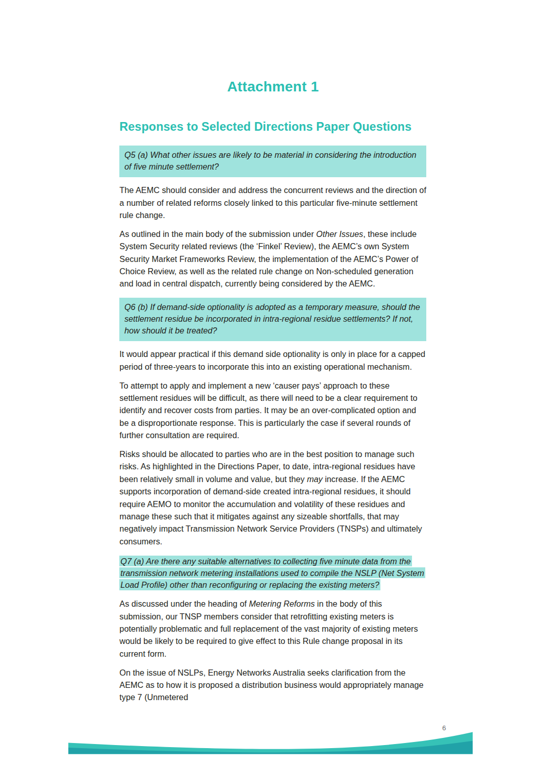Attachment 1
Responses to Selected Directions Paper Questions
Q5 (a) What other issues are likely to be material in considering the introduction of five minute settlement?
The AEMC should consider and address the concurrent reviews and the direction of a number of related reforms closely linked to this particular five-minute settlement rule change.
As outlined in the main body of the submission under Other Issues, these include System Security related reviews (the ‘Finkel’ Review), the AEMC’s own System Security Market Frameworks Review, the implementation of the AEMC’s Power of Choice Review, as well as the related rule change on Non-scheduled generation and load in central dispatch, currently being considered by the AEMC.
Q6 (b) If demand-side optionality is adopted as a temporary measure, should the settlement residue be incorporated in intra-regional residue settlements? If not, how should it be treated?
It would appear practical if this demand side optionality is only in place for a capped period of three-years to incorporate this into an existing operational mechanism.
To attempt to apply and implement a new ‘causer pays’ approach to these settlement residues will be difficult, as there will need to be a clear requirement to identify and recover costs from parties. It may be an over-complicated option and be a disproportionate response. This is particularly the case if several rounds of further consultation are required.
Risks should be allocated to parties who are in the best position to manage such risks. As highlighted in the Directions Paper, to date, intra-regional residues have been relatively small in volume and value, but they may increase. If the AEMC supports incorporation of demand-side created intra-regional residues, it should require AEMO to monitor the accumulation and volatility of these residues and manage these such that it mitigates against any sizeable shortfalls, that may negatively impact Transmission Network Service Providers (TNSPs) and ultimately consumers.
Q7 (a) Are there any suitable alternatives to collecting five minute data from the transmission network metering installations used to compile the NSLP (Net System Load Profile) other than reconfiguring or replacing the existing meters?
As discussed under the heading of Metering Reforms in the body of this submission, our TNSP members consider that retrofitting existing meters is potentially problematic and full replacement of the vast majority of existing meters would be likely to be required to give effect to this Rule change proposal in its current form.
On the issue of NSLPs, Energy Networks Australia seeks clarification from the AEMC as to how it is proposed a distribution business would appropriately manage type 7 (Unmetered
6